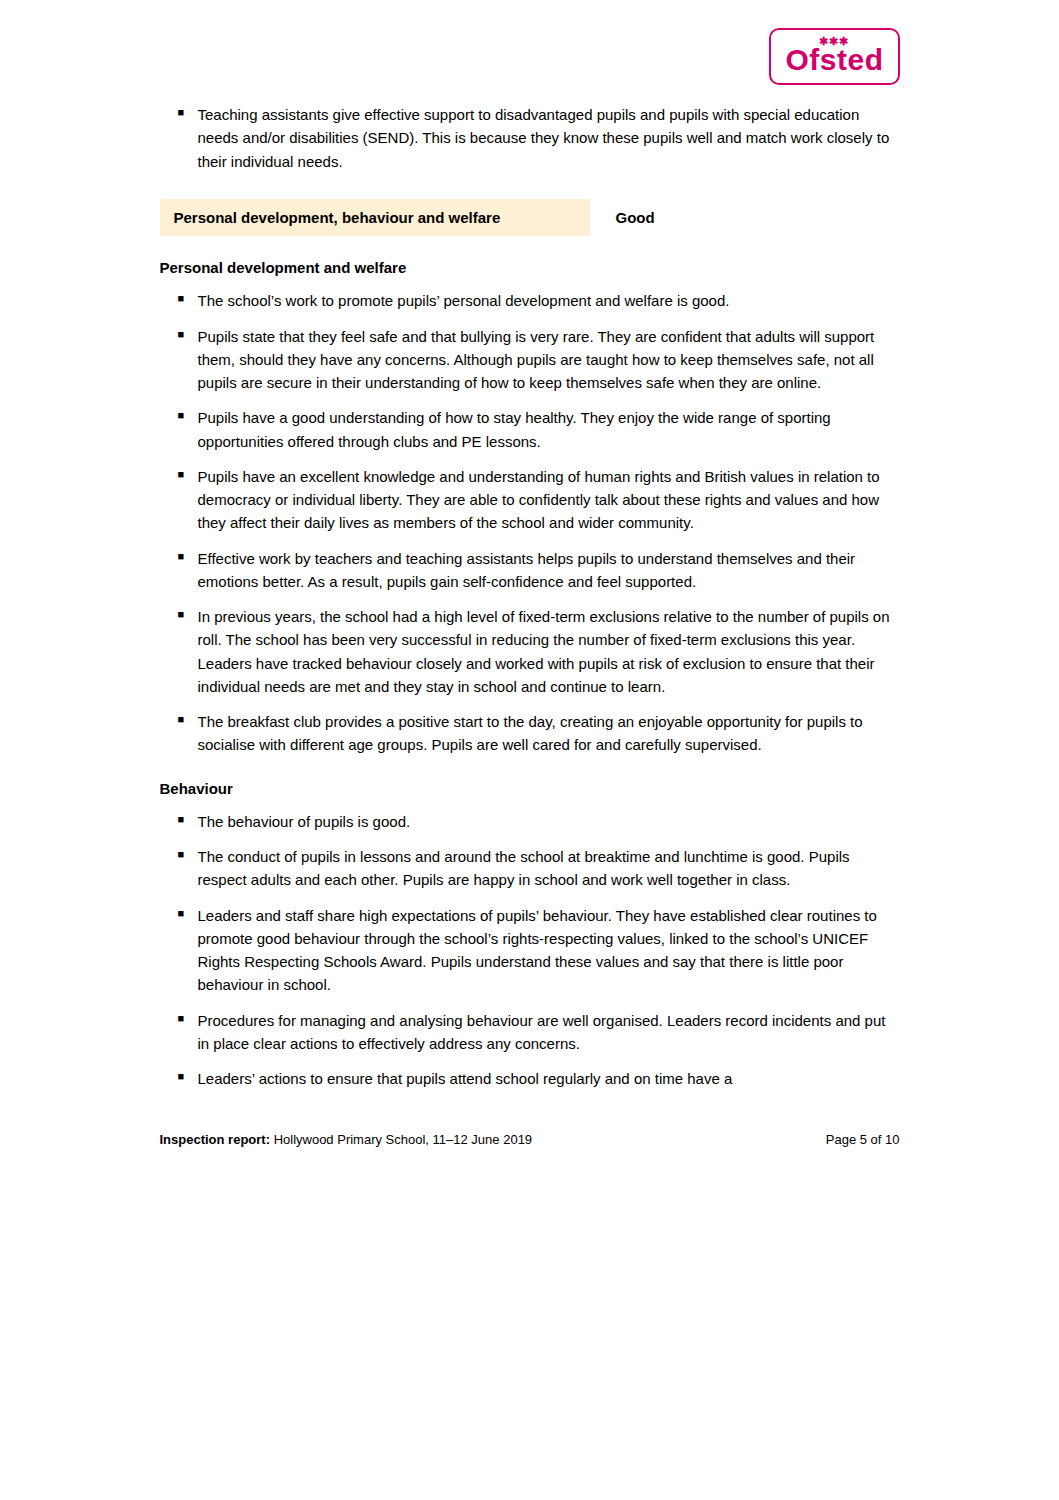✱✱✱ Ofsted
Teaching assistants give effective support to disadvantaged pupils and pupils with special education needs and/or disabilities (SEND). This is because they know these pupils well and match work closely to their individual needs.
Personal development, behaviour and welfare
Good
Personal development and welfare
The school’s work to promote pupils’ personal development and welfare is good.
Pupils state that they feel safe and that bullying is very rare. They are confident that adults will support them, should they have any concerns. Although pupils are taught how to keep themselves safe, not all pupils are secure in their understanding of how to keep themselves safe when they are online.
Pupils have a good understanding of how to stay healthy. They enjoy the wide range of sporting opportunities offered through clubs and PE lessons.
Pupils have an excellent knowledge and understanding of human rights and British values in relation to democracy or individual liberty. They are able to confidently talk about these rights and values and how they affect their daily lives as members of the school and wider community.
Effective work by teachers and teaching assistants helps pupils to understand themselves and their emotions better. As a result, pupils gain self-confidence and feel supported.
In previous years, the school had a high level of fixed-term exclusions relative to the number of pupils on roll. The school has been very successful in reducing the number of fixed-term exclusions this year. Leaders have tracked behaviour closely and worked with pupils at risk of exclusion to ensure that their individual needs are met and they stay in school and continue to learn.
The breakfast club provides a positive start to the day, creating an enjoyable opportunity for pupils to socialise with different age groups. Pupils are well cared for and carefully supervised.
Behaviour
The behaviour of pupils is good.
The conduct of pupils in lessons and around the school at breaktime and lunchtime is good. Pupils respect adults and each other. Pupils are happy in school and work well together in class.
Leaders and staff share high expectations of pupils’ behaviour. They have established clear routines to promote good behaviour through the school’s rights-respecting values, linked to the school’s UNICEF Rights Respecting Schools Award. Pupils understand these values and say that there is little poor behaviour in school.
Procedures for managing and analysing behaviour are well organised. Leaders record incidents and put in place clear actions to effectively address any concerns.
Leaders’ actions to ensure that pupils attend school regularly and on time have a
Inspection report: Hollywood Primary School, 11–12 June 2019
Page 5 of 10